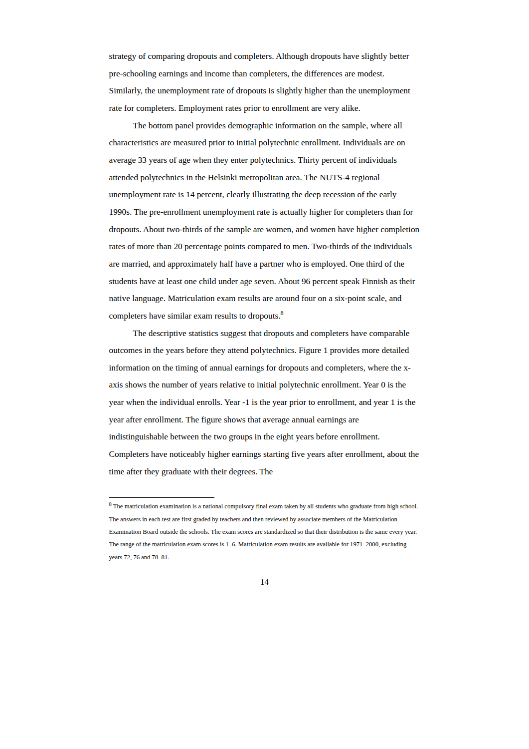strategy of comparing dropouts and completers. Although dropouts have slightly better pre-schooling earnings and income than completers, the differences are modest. Similarly, the unemployment rate of dropouts is slightly higher than the unemployment rate for completers. Employment rates prior to enrollment are very alike.
The bottom panel provides demographic information on the sample, where all characteristics are measured prior to initial polytechnic enrollment. Individuals are on average 33 years of age when they enter polytechnics. Thirty percent of individuals attended polytechnics in the Helsinki metropolitan area. The NUTS-4 regional unemployment rate is 14 percent, clearly illustrating the deep recession of the early 1990s. The pre-enrollment unemployment rate is actually higher for completers than for dropouts. About two-thirds of the sample are women, and women have higher completion rates of more than 20 percentage points compared to men. Two-thirds of the individuals are married, and approximately half have a partner who is employed. One third of the students have at least one child under age seven. About 96 percent speak Finnish as their native language. Matriculation exam results are around four on a six-point scale, and completers have similar exam results to dropouts.8
The descriptive statistics suggest that dropouts and completers have comparable outcomes in the years before they attend polytechnics. Figure 1 provides more detailed information on the timing of annual earnings for dropouts and completers, where the x-axis shows the number of years relative to initial polytechnic enrollment. Year 0 is the year when the individual enrolls. Year -1 is the year prior to enrollment, and year 1 is the year after enrollment. The figure shows that average annual earnings are indistinguishable between the two groups in the eight years before enrollment. Completers have noticeably higher earnings starting five years after enrollment, about the time after they graduate with their degrees. The
8 The matriculation examination is a national compulsory final exam taken by all students who graduate from high school. The answers in each test are first graded by teachers and then reviewed by associate members of the Matriculation Examination Board outside the schools. The exam scores are standardized so that their distribution is the same every year. The range of the matriculation exam scores is 1–6. Matriculation exam results are available for 1971–2000, excluding years 72, 76 and 78–81.
14